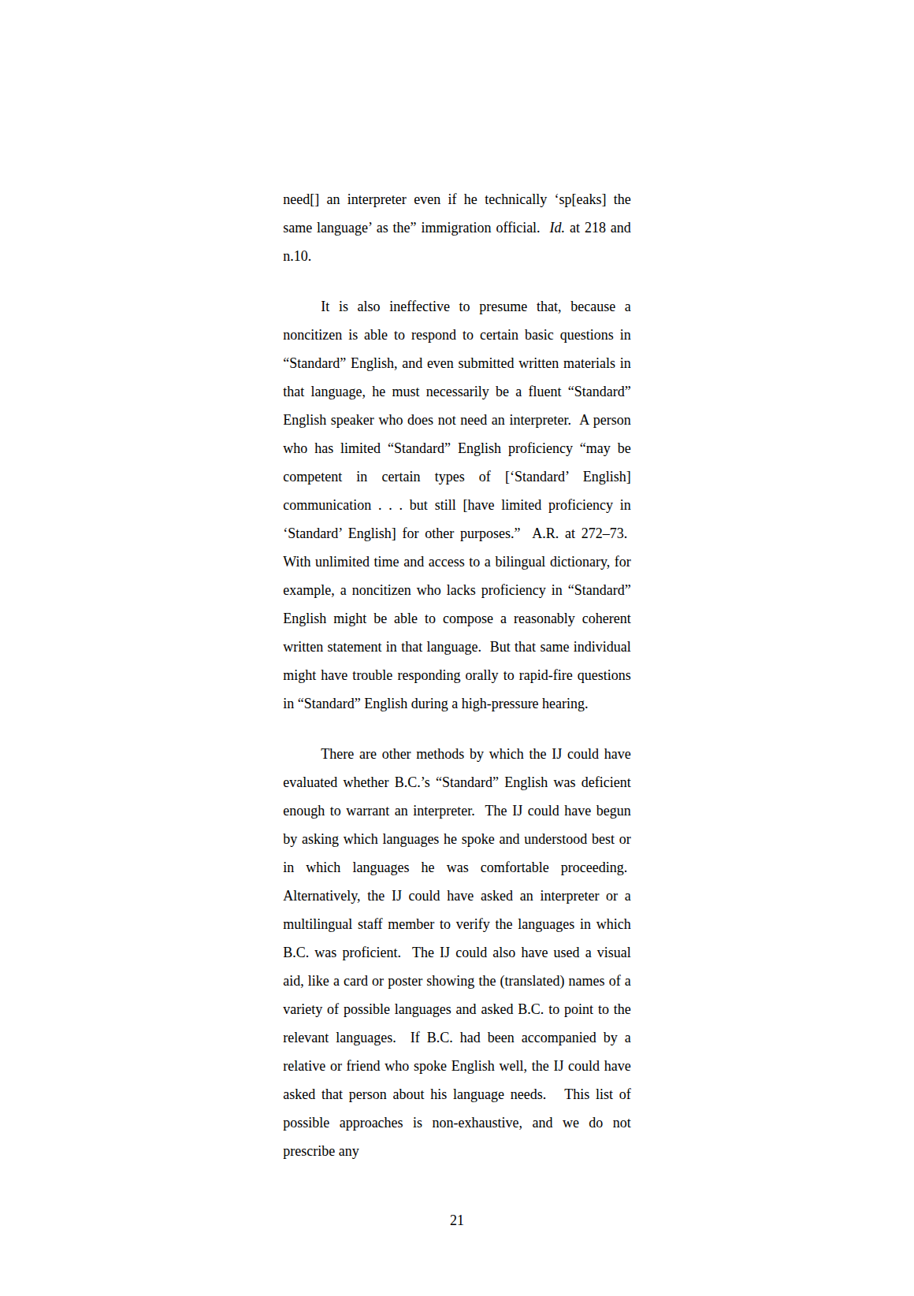need[] an interpreter even if he technically ‘sp[eaks] the same language’ as the” immigration official. Id. at 218 and n.10.
It is also ineffective to presume that, because a noncitizen is able to respond to certain basic questions in “Standard” English, and even submitted written materials in that language, he must necessarily be a fluent “Standard” English speaker who does not need an interpreter. A person who has limited “Standard” English proficiency “may be competent in certain types of [‘Standard’ English] communication . . . but still [have limited proficiency in ‘Standard’ English] for other purposes.” A.R. at 272–73. With unlimited time and access to a bilingual dictionary, for example, a noncitizen who lacks proficiency in “Standard” English might be able to compose a reasonably coherent written statement in that language. But that same individual might have trouble responding orally to rapid-fire questions in “Standard” English during a high-pressure hearing.
There are other methods by which the IJ could have evaluated whether B.C.’s “Standard” English was deficient enough to warrant an interpreter. The IJ could have begun by asking which languages he spoke and understood best or in which languages he was comfortable proceeding. Alternatively, the IJ could have asked an interpreter or a multilingual staff member to verify the languages in which B.C. was proficient. The IJ could also have used a visual aid, like a card or poster showing the (translated) names of a variety of possible languages and asked B.C. to point to the relevant languages. If B.C. had been accompanied by a relative or friend who spoke English well, the IJ could have asked that person about his language needs. This list of possible approaches is non-exhaustive, and we do not prescribe any
21